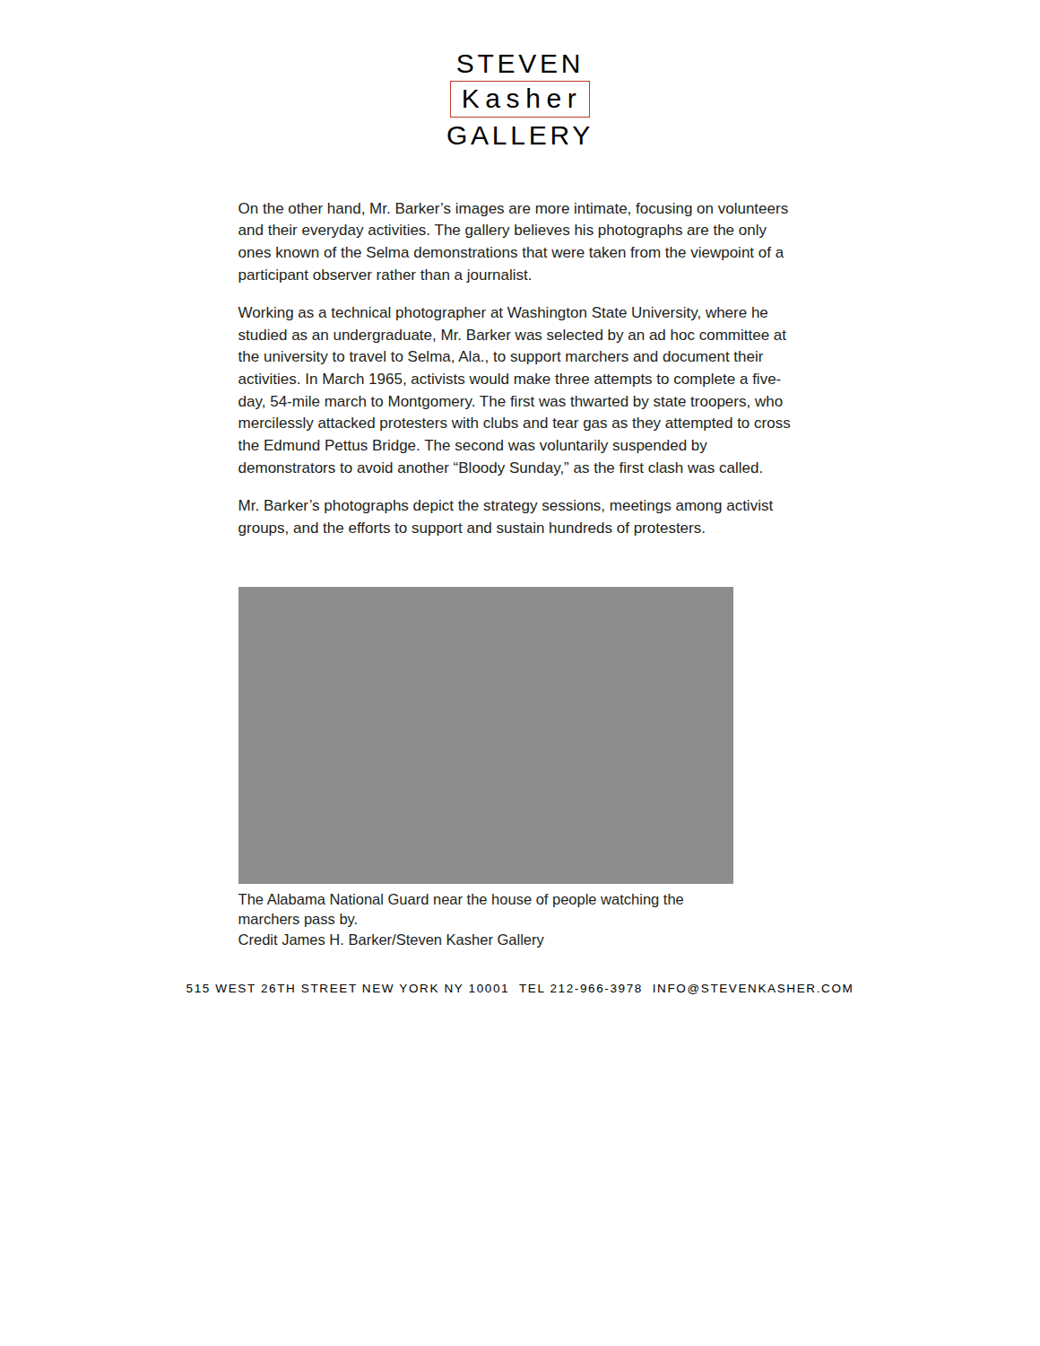Steven
Kasher
Gallery
On the other hand, Mr. Barker’s images are more intimate, focusing on volunteers and their everyday activities. The gallery believes his photographs are the only ones known of the Selma demonstrations that were taken from the viewpoint of a participant observer rather than a journalist.
Working as a technical photographer at Washington State University, where he studied as an undergraduate, Mr. Barker was selected by an ad hoc committee at the university to travel to Selma, Ala., to support marchers and document their activities. In March 1965, activists would make three attempts to complete a five-day, 54-mile march to Montgomery. The first was thwarted by state troopers, who mercilessly attacked protesters with clubs and tear gas as they attempted to cross the Edmund Pettus Bridge. The second was voluntarily suspended by demonstrators to avoid another “Bloody Sunday,” as the first clash was called.
Mr. Barker’s photographs depict the strategy sessions, meetings among activist groups, and the efforts to support and sustain hundreds of protesters.
The Alabama National Guard near the house of people watching the marchers pass by.
Credit James H. Barker/Steven Kasher Gallery
515 West 26th Street New York NY 10001 Tel 212-966-3978 info@stevenkasher.com